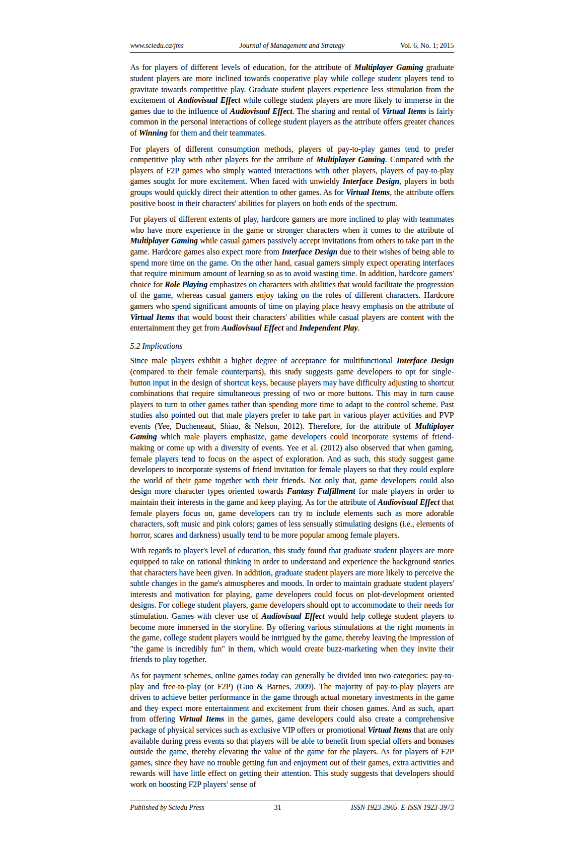www.sciedu.ca/jms
Journal of Management and Strategy
Vol. 6, No. 1; 2015
As for players of different levels of education, for the attribute of Multiplayer Gaming graduate student players are more inclined towards cooperative play while college student players tend to gravitate towards competitive play. Graduate student players experience less stimulation from the excitement of Audiovisual Effect while college student players are more likely to immerse in the games due to the influence of Audiovisual Effect. The sharing and rental of Virtual Items is fairly common in the personal interactions of college student players as the attribute offers greater chances of Winning for them and their teammates.
For players of different consumption methods, players of pay-to-play games tend to prefer competitive play with other players for the attribute of Multiplayer Gaming. Compared with the players of F2P games who simply wanted interactions with other players, players of pay-to-play games sought for more excitement. When faced with unwieldy Interface Design, players in both groups would quickly direct their attention to other games. As for Virtual Items, the attribute offers positive boost in their characters' abilities for players on both ends of the spectrum.
For players of different extents of play, hardcore gamers are more inclined to play with teammates who have more experience in the game or stronger characters when it comes to the attribute of Multiplayer Gaming while casual gamers passively accept invitations from others to take part in the game. Hardcore games also expect more from Interface Design due to their wishes of being able to spend more time on the game. On the other hand, casual gamers simply expect operating interfaces that require minimum amount of learning so as to avoid wasting time. In addition, hardcore gamers' choice for Role Playing emphasizes on characters with abilities that would facilitate the progression of the game, whereas casual gamers enjoy taking on the roles of different characters. Hardcore gamers who spend significant amounts of time on playing place heavy emphasis on the attribute of Virtual Items that would boost their characters' abilities while casual players are content with the entertainment they get from Audiovisual Effect and Independent Play.
5.2 Implications
Since male players exhibit a higher degree of acceptance for multifunctional Interface Design (compared to their female counterparts), this study suggests game developers to opt for single-button input in the design of shortcut keys, because players may have difficulty adjusting to shortcut combinations that require simultaneous pressing of two or more buttons. This may in turn cause players to turn to other games rather than spending more time to adapt to the control scheme. Past studies also pointed out that male players prefer to take part in various player activities and PVP events (Yee, Ducheneaut, Shiao, & Nelson, 2012). Therefore, for the attribute of Multiplayer Gaming which male players emphasize, game developers could incorporate systems of friend-making or come up with a diversity of events. Yee et al. (2012) also observed that when gaming, female players tend to focus on the aspect of exploration. And as such, this study suggest game developers to incorporate systems of friend invitation for female players so that they could explore the world of their game together with their friends. Not only that, game developers could also design more character types oriented towards Fantasy Fulfillment for male players in order to maintain their interests in the game and keep playing. As for the attribute of Audiovisual Effect that female players focus on, game developers can try to include elements such as more adorable characters, soft music and pink colors; games of less sensually stimulating designs (i.e., elements of horror, scares and darkness) usually tend to be more popular among female players.
With regards to player's level of education, this study found that graduate student players are more equipped to take on rational thinking in order to understand and experience the background stories that characters have been given. In addition, graduate student players are more likely to perceive the subtle changes in the game's atmospheres and moods. In order to maintain graduate student players' interests and motivation for playing, game developers could focus on plot-development oriented designs. For college student players, game developers should opt to accommodate to their needs for stimulation. Games with clever use of Audiovisual Effect would help college student players to become more immersed in the storyline. By offering various stimulations at the right moments in the game, college student players would be intrigued by the game, thereby leaving the impression of "the game is incredibly fun" in them, which would create buzz-marketing when they invite their friends to play together.
As for payment schemes, online games today can generally be divided into two categories: pay-to-play and free-to-play (or F2P) (Guo & Barnes, 2009). The majority of pay-to-play players are driven to achieve better performance in the game through actual monetary investments in the game and they expect more entertainment and excitement from their chosen games. And as such, apart from offering Virtual Items in the games, game developers could also create a comprehensive package of physical services such as exclusive VIP offers or promotional Virtual Items that are only available during press events so that players will be able to benefit from special offers and bonuses outside the game, thereby elevating the value of the game for the players. As for players of F2P games, since they have no trouble getting fun and enjoyment out of their games, extra activities and rewards will have little effect on getting their attention. This study suggests that developers should work on boosting F2P players' sense of
Published by Sciedu Press
31
ISSN 1923-3965 E-ISSN 1923-3973